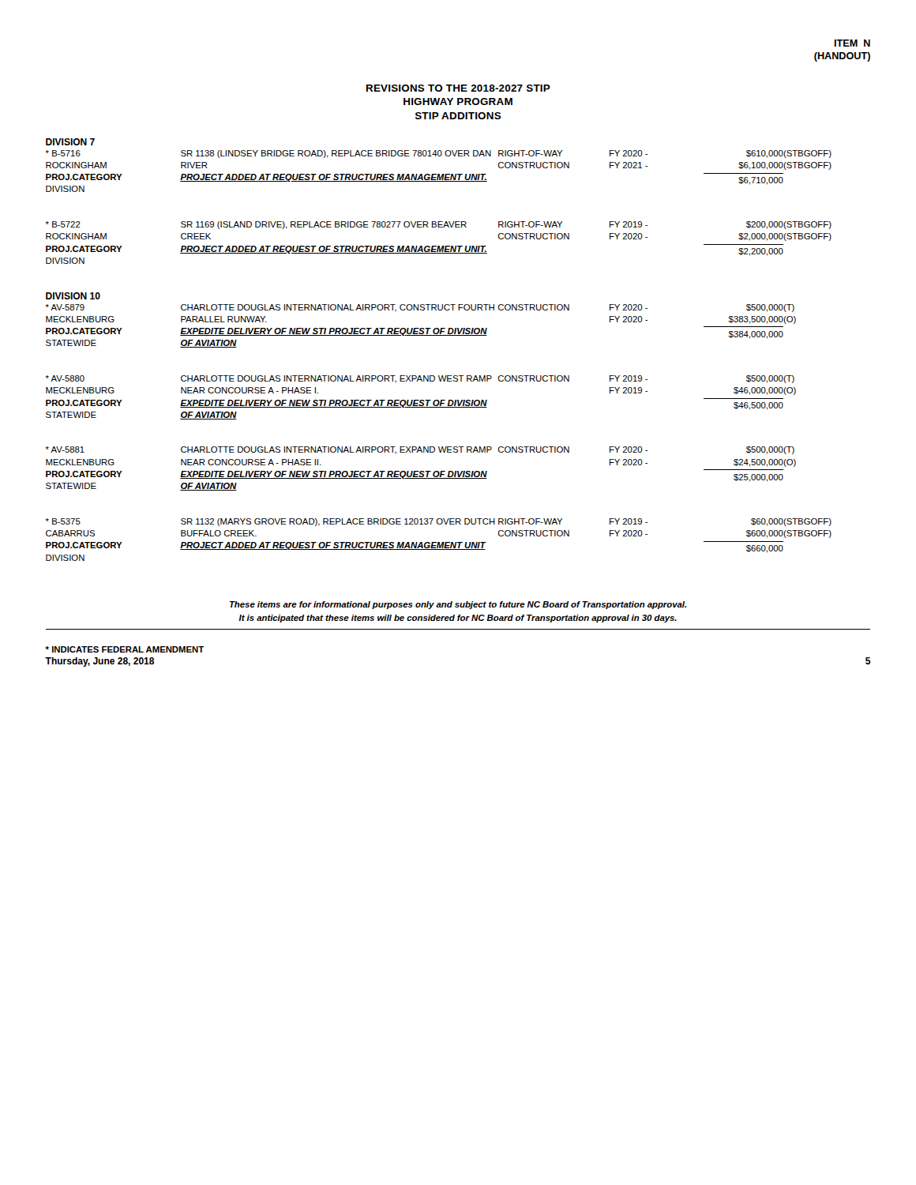ITEM N
(HANDOUT)
REVISIONS TO THE 2018-2027 STIP
HIGHWAY PROGRAM
STIP ADDITIONS
DIVISION 7
| * B-5716 ROCKINGHAM PROJ.CATEGORY DIVISION | SR 1138 (LINDSEY BRIDGE ROAD), REPLACE BRIDGE 780140 OVER DAN RIVER PROJECT ADDED AT REQUEST OF STRUCTURES MANAGEMENT UNIT. | RIGHT-OF-WAY CONSTRUCTION | FY 2020 - FY 2021 - | $610,000 $6,100,000 $6,710,000 | (STBGOFF) (STBGOFF) |
| * B-5722 ROCKINGHAM PROJ.CATEGORY DIVISION | SR 1169 (ISLAND DRIVE), REPLACE BRIDGE 780277 OVER BEAVER CREEK PROJECT ADDED AT REQUEST OF STRUCTURES MANAGEMENT UNIT. | RIGHT-OF-WAY CONSTRUCTION | FY 2019 - FY 2020 - | $200,000 $2,000,000 $2,200,000 | (STBGOFF) (STBGOFF) |
DIVISION 10
| * AV-5879 MECKLENBURG PROJ.CATEGORY STATEWIDE | CHARLOTTE DOUGLAS INTERNATIONAL AIRPORT, CONSTRUCT FOURTH PARALLEL RUNWAY. EXPEDITE DELIVERY OF NEW STI PROJECT AT REQUEST OF DIVISION OF AVIATION | CONSTRUCTION | FY 2020 - FY 2020 - | $500,000 $383,500,000 $384,000,000 | (T) (O) |
| * AV-5880 MECKLENBURG PROJ.CATEGORY STATEWIDE | CHARLOTTE DOUGLAS INTERNATIONAL AIRPORT, EXPAND WEST RAMP NEAR CONCOURSE A - PHASE I. EXPEDITE DELIVERY OF NEW STI PROJECT AT REQUEST OF DIVISION OF AVIATION | CONSTRUCTION | FY 2019 - FY 2019 - | $500,000 $46,000,000 $46,500,000 | (T) (O) |
| * AV-5881 MECKLENBURG PROJ.CATEGORY STATEWIDE | CHARLOTTE DOUGLAS INTERNATIONAL AIRPORT, EXPAND WEST RAMP NEAR CONCOURSE A - PHASE II. EXPEDITE DELIVERY OF NEW STI PROJECT AT REQUEST OF DIVISION OF AVIATION | CONSTRUCTION | FY 2020 - FY 2020 - | $500,000 $24,500,000 $25,000,000 | (T) (O) |
| * B-5375 CABARRUS PROJ.CATEGORY DIVISION | SR 1132 (MARYS GROVE ROAD), REPLACE BRIDGE 120137 OVER DUTCH BUFFALO CREEK. PROJECT ADDED AT REQUEST OF STRUCTURES MANAGEMENT UNIT | RIGHT-OF-WAY CONSTRUCTION | FY 2019 - FY 2020 - | $60,000 $600,000 $660,000 | (STBGOFF) (STBGOFF) |
These items are for informational purposes only and subject to future NC Board of Transportation approval.
It is anticipated that these items will be considered for NC Board of Transportation approval in 30 days.
* INDICATES FEDERAL AMENDMENT
Thursday, June 28, 2018 5